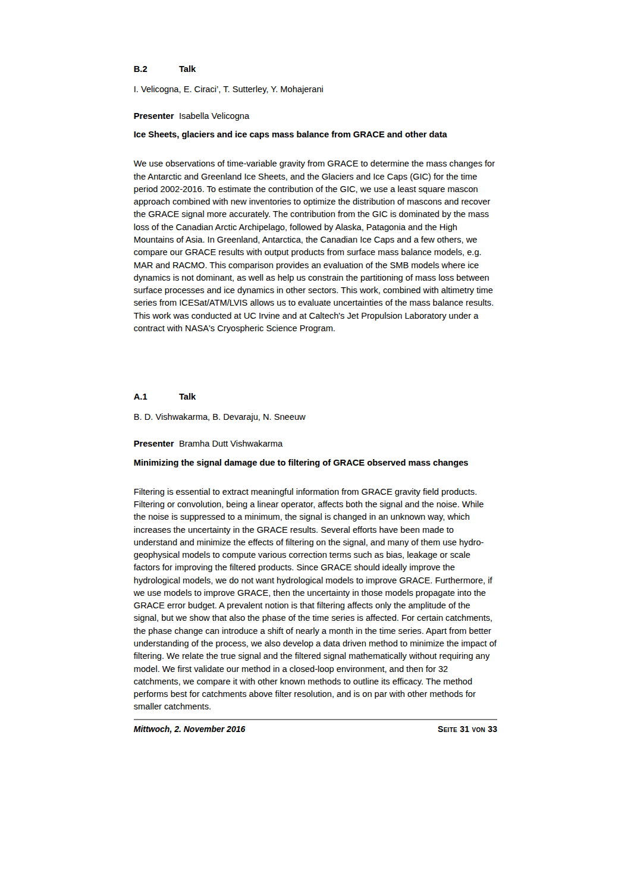B.2 Talk
I. Velicogna, E. Ciraci’, T. Sutterley, Y. Mohajerani
Presenter Isabella Velicogna
Ice Sheets, glaciers and ice caps mass balance from GRACE and other data
We use observations of time-variable gravity from GRACE to determine the mass changes for the Antarctic and Greenland Ice Sheets, and the Glaciers and Ice Caps (GIC) for the time period 2002-2016. To estimate the contribution of the GIC, we use a least square mascon approach combined with new inventories to optimize the distribution of mascons and recover the GRACE signal more accurately. The contribution from the GIC is dominated by the mass loss of the Canadian Arctic Archipelago, followed by Alaska, Patagonia and the High Mountains of Asia. In Greenland, Antarctica, the Canadian Ice Caps and a few others, we compare our GRACE results with output products from surface mass balance models, e.g. MAR and RACMO. This comparison provides an evaluation of the SMB models where ice dynamics is not dominant, as well as help us constrain the partitioning of mass loss between surface processes and ice dynamics in other sectors. This work, combined with altimetry time series from ICESat/ATM/LVIS allows us to evaluate uncertainties of the mass balance results. This work was conducted at UC Irvine and at Caltech's Jet Propulsion Laboratory under a contract with NASA's Cryospheric Science Program.
A.1 Talk
B. D. Vishwakarma, B. Devaraju, N. Sneeuw
Presenter Bramha Dutt Vishwakarma
Minimizing the signal damage due to filtering of GRACE observed mass changes
Filtering is essential to extract meaningful information from GRACE gravity field products. Filtering or convolution, being a linear operator, affects both the signal and the noise. While the noise is suppressed to a minimum, the signal is changed in an unknown way, which increases the uncertainty in the GRACE results. Several efforts have been made to understand and minimize the effects of filtering on the signal, and many of them use hydro-geophysical models to compute various correction terms such as bias, leakage or scale factors for improving the filtered products. Since GRACE should ideally improve the hydrological models, we do not want hydrological models to improve GRACE. Furthermore, if we use models to improve GRACE, then the uncertainty in those models propagate into the GRACE error budget. A prevalent notion is that filtering affects only the amplitude of the signal, but we show that also the phase of the time series is affected. For certain catchments, the phase change can introduce a shift of nearly a month in the time series. Apart from better understanding of the process, we also develop a data driven method to minimize the impact of filtering. We relate the true signal and the filtered signal mathematically without requiring any model. We first validate our method in a closed-loop environment, and then for 32 catchments, we compare it with other known methods to outline its efficacy. The method performs best for catchments above filter resolution, and is on par with other methods for smaller catchments.
Mittwoch, 2. November 2016 Seite 31 von 33